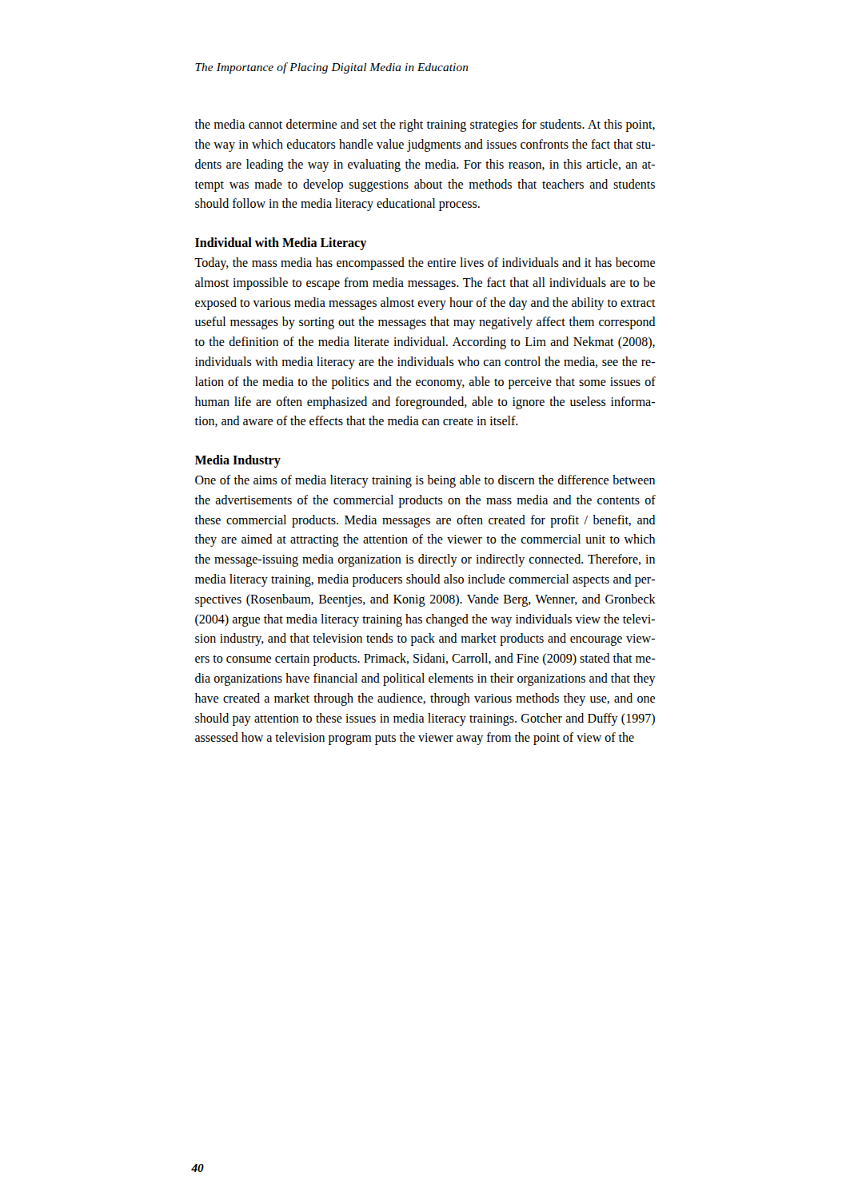The Importance of Placing Digital Media in Education
the media cannot determine and set the right training strategies for students. At this point, the way in which educators handle value judgments and issues confronts the fact that students are leading the way in evaluating the media. For this reason, in this article, an attempt was made to develop suggestions about the methods that teachers and students should follow in the media literacy educational process.
Individual with Media Literacy
Today, the mass media has encompassed the entire lives of individuals and it has become almost impossible to escape from media messages. The fact that all individuals are to be exposed to various media messages almost every hour of the day and the ability to extract useful messages by sorting out the messages that may negatively affect them correspond to the definition of the media literate individual. According to Lim and Nekmat (2008), individuals with media literacy are the individuals who can control the media, see the relation of the media to the politics and the economy, able to perceive that some issues of human life are often emphasized and foregrounded, able to ignore the useless information, and aware of the effects that the media can create in itself.
Media Industry
One of the aims of media literacy training is being able to discern the difference between the advertisements of the commercial products on the mass media and the contents of these commercial products. Media messages are often created for profit / benefit, and they are aimed at attracting the attention of the viewer to the commercial unit to which the message-issuing media organization is directly or indirectly connected. Therefore, in media literacy training, media producers should also include commercial aspects and perspectives (Rosenbaum, Beentjes, and Konig 2008). Vande Berg, Wenner, and Gronbeck (2004) argue that media literacy training has changed the way individuals view the television industry, and that television tends to pack and market products and encourage viewers to consume certain products. Primack, Sidani, Carroll, and Fine (2009) stated that media organizations have financial and political elements in their organizations and that they have created a market through the audience, through various methods they use, and one should pay attention to these issues in media literacy trainings. Gotcher and Duffy (1997) assessed how a television program puts the viewer away from the point of view of the
40